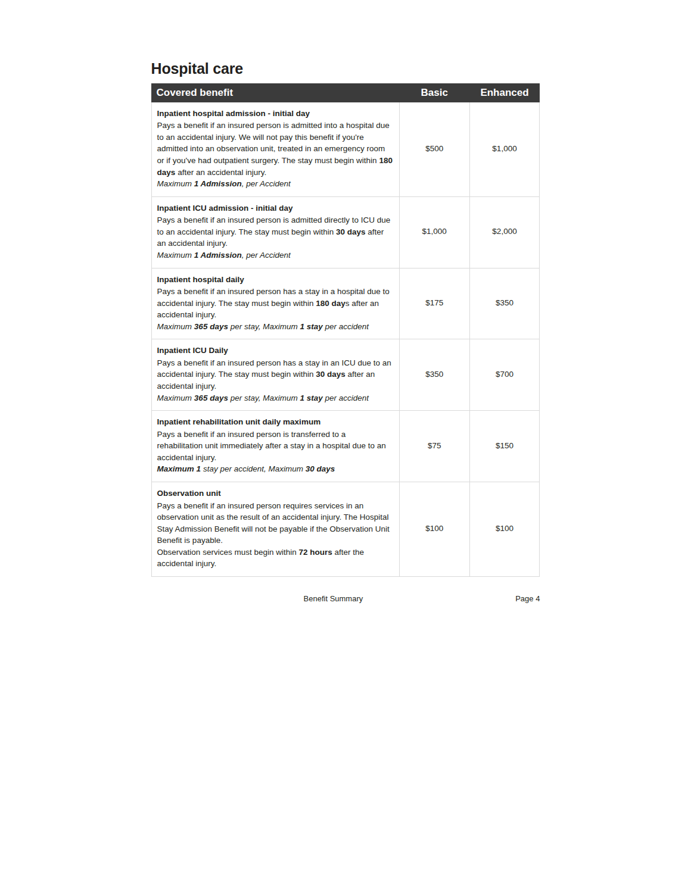Hospital care
| Covered benefit | Basic | Enhanced |
| --- | --- | --- |
| Inpatient hospital admission - initial day Pays a benefit if an insured person is admitted into a hospital due to an accidental injury. We will not pay this benefit if you're admitted into an observation unit, treated in an emergency room or if you've had outpatient surgery. The stay must begin within 180 days after an accidental injury. Maximum 1 Admission , per Accident | $500 | $1,000 |
| Inpatient ICU admission - initial day Pays a benefit if an insured person is admitted directly to ICU due to an accidental injury. The stay must begin within 30 days after an accidental injury. Maximum 1 Admission , per Accident | $1,000 | $2,000 |
| Inpatient hospital daily Pays a benefit if an insured person has a stay in a hospital due to accidental injury. The stay must begin within 180 day s after an accidental injury. Maximum 365 days per stay, Maximum 1 stay per accident | $175 | $350 |
| Inpatient ICU Daily Pays a benefit if an insured person has a stay in an ICU due to an accidental injury. The stay must begin within 30 days after an accidental injury. Maximum 365 days per stay, Maximum 1 stay per accident | $350 | $700 |
| Inpatient rehabilitation unit daily maximum Pays a benefit if an insured person is transferred to a rehabilitation unit immediately after a stay in a hospital due to an accidental injury. Maximum 1 stay per accident, Maximum 30 days | $75 | $150 |
| Observation unit Pays a benefit if an insured person requires services in an observation unit as the result of an accidental injury. The Hospital Stay Admission Benefit will not be payable if the Observation Unit Benefit is payable. Observation services must begin within 72 hours after the accidental injury. | $100 | $100 |
Benefit Summary Page 4